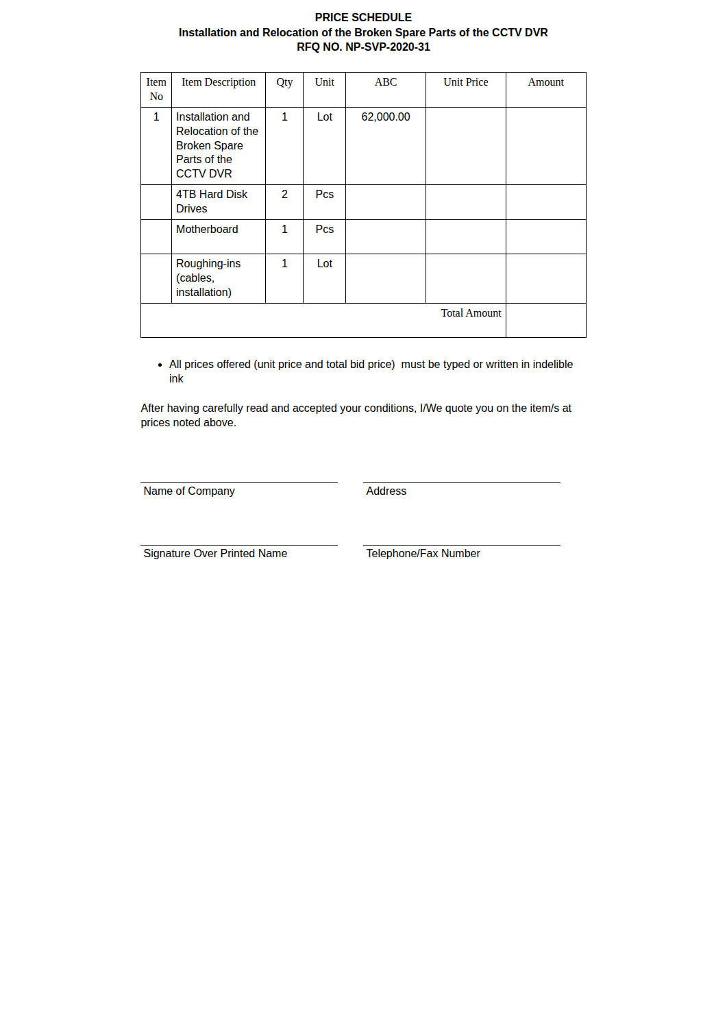PRICE SCHEDULE
Installation and Relocation of the Broken Spare Parts of the CCTV DVR
RFQ NO. NP-SVP-2020-31
| Item No | Item Description | Qty | Unit | ABC | Unit Price | Amount |
| --- | --- | --- | --- | --- | --- | --- |
| 1 | Installation and Relocation of the Broken Spare Parts of the CCTV DVR | 1 | Lot | 62,000.00 | | |
| | 4TB Hard Disk Drives | 2 | Pcs | | | |
| | Motherboard | 1 | Pcs | | | |
| | Roughing-ins (cables, installation) | 1 | Lot | | | |
| Total Amount | |
All prices offered (unit price and total bid price) must be typed or written in indelible ink
After having carefully read and accepted your conditions, I/We quote you on the item/s at prices noted above.
| Name of Company | Address |
| Signature Over Printed Name | Telephone/Fax Number |